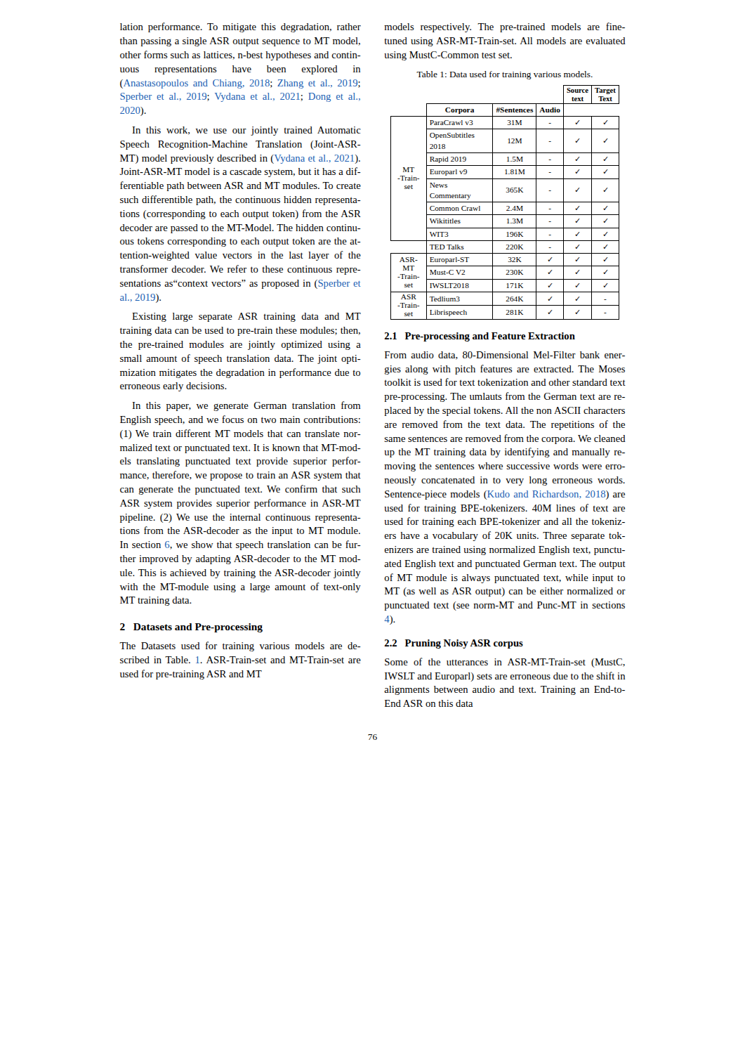lation performance. To mitigate this degradation, rather than passing a single ASR output sequence to MT model, other forms such as lattices, n-best hypotheses and continuous representations have been explored in (Anastasopoulos and Chiang, 2018; Zhang et al., 2019; Sperber et al., 2019; Vydana et al., 2021; Dong et al., 2020).
In this work, we use our jointly trained Automatic Speech Recognition-Machine Translation (Joint-ASR-MT) model previously described in (Vydana et al., 2021). Joint-ASR-MT model is a cascade system, but it has a differentiable path between ASR and MT modules. To create such differentible path, the continuous hidden representations (corresponding to each output token) from the ASR decoder are passed to the MT-Model. The hidden continuous tokens corresponding to each output token are the attention-weighted value vectors in the last layer of the transformer decoder. We refer to these continuous representations as“context vectors” as proposed in (Sperber et al., 2019).
Existing large separate ASR training data and MT training data can be used to pre-train these modules; then, the pre-trained modules are jointly optimized using a small amount of speech translation data. The joint optimization mitigates the degradation in performance due to erroneous early decisions.
In this paper, we generate German translation from English speech, and we focus on two main contributions: (1) We train different MT models that can translate normalized text or punctuated text. It is known that MT-models translating punctuated text provide superior performance, therefore, we propose to train an ASR system that can generate the punctuated text. We confirm that such ASR system provides superior performance in ASR-MT pipeline. (2) We use the internal continuous representations from the ASR-decoder as the input to MT module. In section 6, we show that speech translation can be further improved by adapting ASR-decoder to the MT module. This is achieved by training the ASR-decoder jointly with the MT-module using a large amount of text-only MT training data.
2 Datasets and Pre-processing
The Datasets used for training various models are described in Table. 1. ASR-Train-set and MT-Train-set are used for pre-training ASR and MT
models respectively. The pre-trained models are fine-tuned using ASR-MT-Train-set. All models are evaluated using MustC-Common test set.
Table 1: Data used for training various models.
| | | | | Source text | Target Text |
| --- | --- | --- | --- | --- | --- |
| | Corpora | #Sentences | Audio | | |
| MT -Train-set | ParaCrawl v3 | 31M | - | ✓ | ✓ |
| OpenSubtitles 2018 | 12M | - | ✓ | ✓ |
| Rapid 2019 | 1.5M | - | ✓ | ✓ |
| Europarl v9 | 1.81M | - | ✓ | ✓ |
| News Commentary | 365K | - | ✓ | ✓ |
| Common Crawl | 2.4M | - | ✓ | ✓ |
| Wikititles | 1.3M | - | ✓ | ✓ |
| WIT3 | 196K | - | ✓ | ✓ |
| | TED Talks | 220K | - | ✓ | ✓ |
| ASR-MT -Train-set | Europarl-ST | 32K | ✓ | ✓ | ✓ |
| Must-C V2 | 230K | ✓ | ✓ | ✓ |
| IWSLT2018 | 171K | ✓ | ✓ | ✓ |
| ASR -Train-set | Tedlium3 | 264K | ✓ | ✓ | - |
| Librispeech | 281K | ✓ | ✓ | - |
2.1 Pre-processing and Feature Extraction
From audio data, 80-Dimensional Mel-Filter bank energies along with pitch features are extracted. The Moses toolkit is used for text tokenization and other standard text pre-processing. The umlauts from the German text are replaced by the special tokens. All the non ASCII characters are removed from the text data. The repetitions of the same sentences are removed from the corpora. We cleaned up the MT training data by identifying and manually removing the sentences where successive words were erroneously concatenated in to very long erroneous words. Sentence-piece models (Kudo and Richardson, 2018) are used for training BPE-tokenizers. 40M lines of text are used for training each BPE-tokenizer and all the tokenizers have a vocabulary of 20K units. Three separate tokenizers are trained using normalized English text, punctuated English text and punctuated German text. The output of MT module is always punctuated text, while input to MT (as well as ASR output) can be either normalized or punctuated text (see norm-MT and Punc-MT in sections 4).
2.2 Pruning Noisy ASR corpus
Some of the utterances in ASR-MT-Train-set (MustC, IWSLT and Europarl) sets are erroneous due to the shift in alignments between audio and text. Training an End-to-End ASR on this data
76